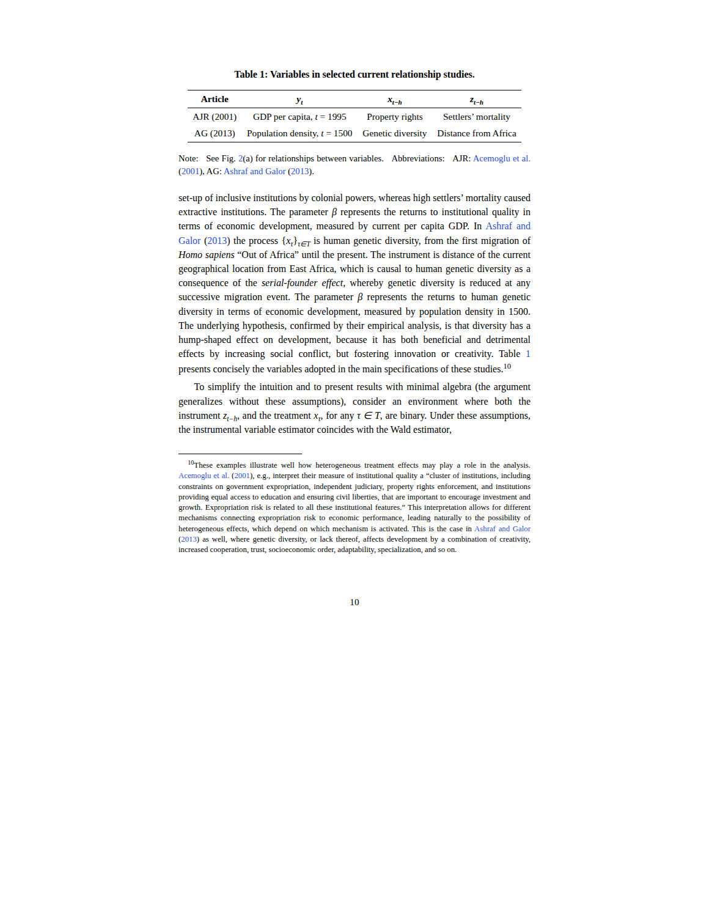Table 1: Variables in selected current relationship studies.
| Article | y t | x t−h | z t−h |
| --- | --- | --- | --- |
| AJR (2001) | GDP per capita, t = 1995 | Property rights | Settlers’ mortality |
| AG (2013) | Population density, t = 1500 | Genetic diversity | Distance from Africa |
Note: See Fig. 2(a) for relationships between variables. Abbreviations: AJR: Acemoglu et al. (2001), AG: Ashraf and Galor (2013).
set-up of inclusive institutions by colonial powers, whereas high settlers’ mortality caused extractive institutions. The parameter β represents the returns to institutional quality in terms of economic development, measured by current per capita GDP. In Ashraf and Galor (2013) the process {xτ}τ∈T is human genetic diversity, from the first migration of Homo sapiens “Out of Africa” until the present. The instrument is distance of the current geographical location from East Africa, which is causal to human genetic diversity as a consequence of the serial-founder effect, whereby genetic diversity is reduced at any successive migration event. The parameter β represents the returns to human genetic diversity in terms of economic development, measured by population density in 1500. The underlying hypothesis, confirmed by their empirical analysis, is that diversity has a hump-shaped effect on development, because it has both beneficial and detrimental effects by increasing social conflict, but fostering innovation or creativity. Table 1 presents concisely the variables adopted in the main specifications of these studies.10
To simplify the intuition and to present results with minimal algebra (the argument generalizes without these assumptions), consider an environment where both the instrument zt−h, and the treatment xτ, for any τ ∈ T, are binary. Under these assumptions, the instrumental variable estimator coincides with the Wald estimator,
10 These examples illustrate well how heterogeneous treatment effects may play a role in the analysis. Acemoglu et al. (2001), e.g., interpret their measure of institutional quality a “cluster of institutions, including constraints on government expropriation, independent judiciary, property rights enforcement, and institutions providing equal access to education and ensuring civil liberties, that are important to encourage investment and growth. Expropriation risk is related to all these institutional features.” This interpretation allows for different mechanisms connecting expropriation risk to economic performance, leading naturally to the possibility of heterogeneous effects, which depend on which mechanism is activated. This is the case in Ashraf and Galor (2013) as well, where genetic diversity, or lack thereof, affects development by a combination of creativity, increased cooperation, trust, socioeconomic order, adaptability, specialization, and so on.
10